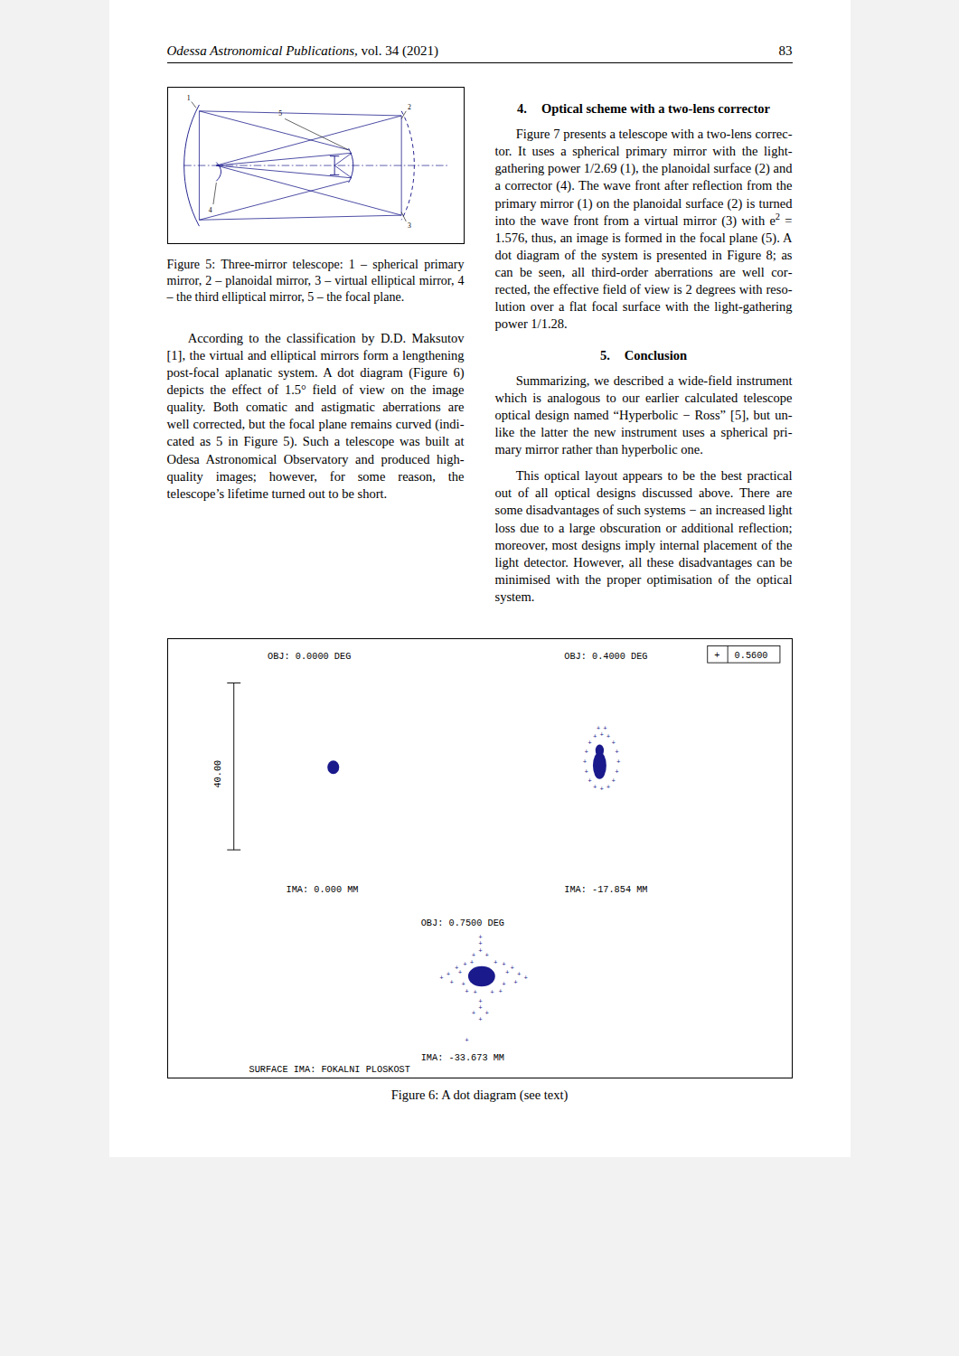Odessa Astronomical Publications, vol. 34 (2021)
83
1 2 3 4 5
Figure 5: Three-mirror telescope: 1 – spherical primary mirror, 2 – planoidal mirror, 3 – virtual elliptical mirror, 4 – the third elliptical mirror, 5 – the focal plane.
According to the classification by D.D. Maksutov [1], the virtual and elliptical mirrors form a lengthening post-focal aplanatic system. A dot diagram (Figure 6) depicts the effect of 1.5° field of view on the image quality. Both comatic and astigmatic aberrations are well corrected, but the focal plane remains curved (indicated as 5 in Figure 5). Such a telescope was built at Odesa Astronomical Observatory and produced high-quality images; however, for some reason, the telescope’s lifetime turned out to be short.
4. Optical scheme with a two-lens corrector
Figure 7 presents a telescope with a two-lens corrector. It uses a spherical primary mirror with the light-gathering power 1/2.69 (1), the planoidal surface (2) and a corrector (4). The wave front after reflection from the primary mirror (1) on the planoidal surface (2) is turned into the wave front from a virtual mirror (3) with e2 = 1.576, thus, an image is formed in the focal plane (5). A dot diagram of the system is presented in Figure 8; as can be seen, all third-order aberrations are well corrected, the effective field of view is 2 degrees with resolution over a flat focal surface with the light-gathering power 1/1.28.
5. Conclusion
Summarizing, we described a wide-field instrument which is analogous to our earlier calculated telescope optical design named “Hyperbolic − Ross” [5], but unlike the latter the new instrument uses a spherical primary mirror rather than hyperbolic one.
This optical layout appears to be the best practical out of all optical designs discussed above. There are some disadvantages of such systems − an increased light loss due to a large obscuration or additional reflection; moreover, most designs imply internal placement of the light detector. However, all these disadvantages can be minimised with the proper optimisation of the optical system.
OBJ: 0.0000 DEG OBJ: 0.4000 DEG + 0.5600 40.00 +++ ++ ++ ++ ++ ++ +++ ++ IMA: 0.000 MM IMA: -17.854 MM OBJ: 0.7500 DEG + + + ++ +++ +++ ++ ++ ++ ++ ++ ++ ++ + + ++ + + IMA: -33.673 MM SURFACE IMA: FOKALNI PLOSKOST
Figure 6: A dot diagram (see text)